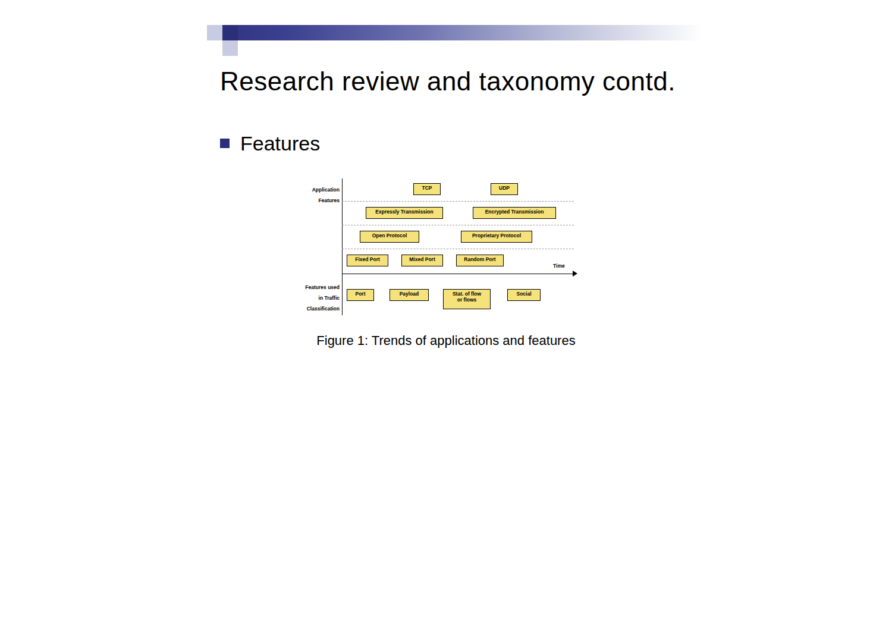Research review and taxonomy contd.
Features
Application
Features
Features used
in Traffic
Classification
Time
TCP
UDP
Expressly Transmission
Encrypted Transmission
Open Protocol
Proprietary Protocol
Fixed Port
Mixed Port
Random Port
Port
Payload
Stat. of flow
or flows
Social
Figure 1: Trends of applications and features